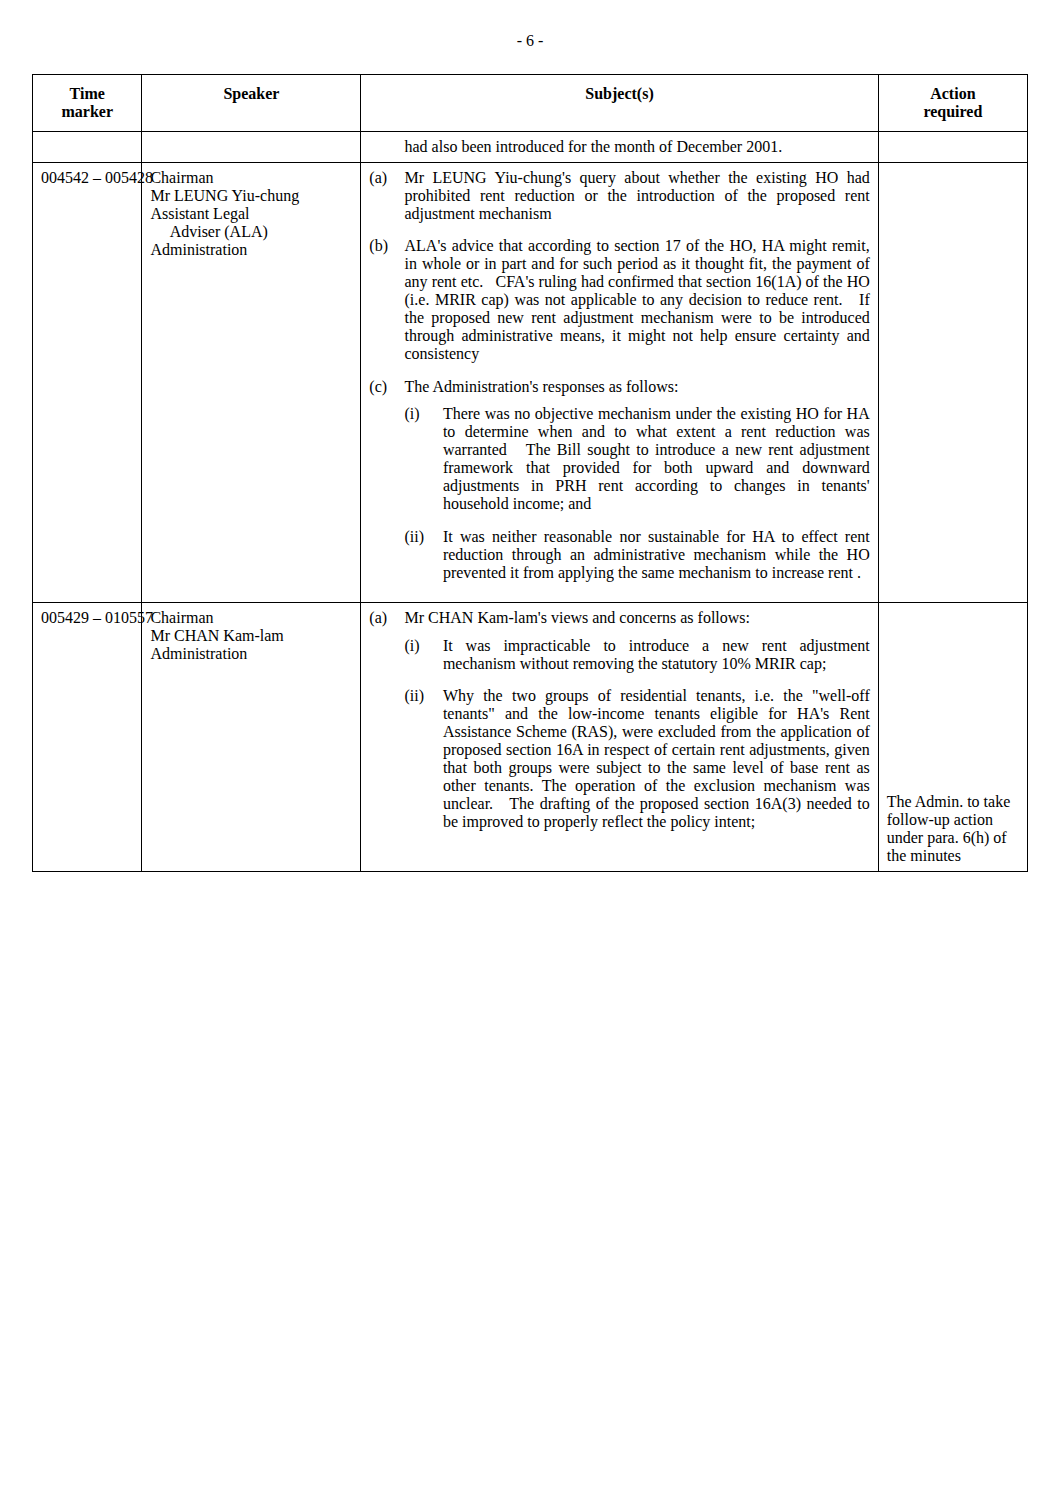- 6 -
| Time marker | Speaker | Subject(s) | Action required |
| --- | --- | --- | --- |
| | | had also been introduced for the month of December 2001. | |
| 004542 – 005428 | Chairman Mr LEUNG Yiu-chung Assistant Legal Adviser (ALA) Administration | (a) Mr LEUNG Yiu-chung's query about whether the existing HO had prohibited rent reduction or the introduction of the proposed rent adjustment mechanism (b) ALA's advice that according to section 17 of the HO, HA might remit, in whole or in part and for such period as it thought fit, the payment of any rent etc. CFA's ruling had confirmed that section 16(1A) of the HO (i.e. MRIR cap) was not applicable to any decision to reduce rent. If the proposed new rent adjustment mechanism were to be introduced through administrative means, it might not help ensure certainty and consistency (c) The Administration's responses as follows: (i) There was no objective mechanism under the existing HO for HA to determine when and to what extent a rent reduction was warranted The Bill sought to introduce a new rent adjustment framework that provided for both upward and downward adjustments in PRH rent according to changes in tenants' household income; and (ii) It was neither reasonable nor sustainable for HA to effect rent reduction through an administrative mechanism while the HO prevented it from applying the same mechanism to increase rent . | |
| 005429 – 010557 | Chairman Mr CHAN Kam-lam Administration | (a) Mr CHAN Kam-lam's views and concerns as follows: (i) It was impracticable to introduce a new rent adjustment mechanism without removing the statutory 10% MRIR cap; (ii) Why the two groups of residential tenants, i.e. the "well-off tenants" and the low-income tenants eligible for HA's Rent Assistance Scheme (RAS), were excluded from the application of proposed section 16A in respect of certain rent adjustments, given that both groups were subject to the same level of base rent as other tenants. The operation of the exclusion mechanism was unclear. The drafting of the proposed section 16A(3) needed to be improved to properly reflect the policy intent; | The Admin. to take follow-up action under para. 6(h) of the minutes |